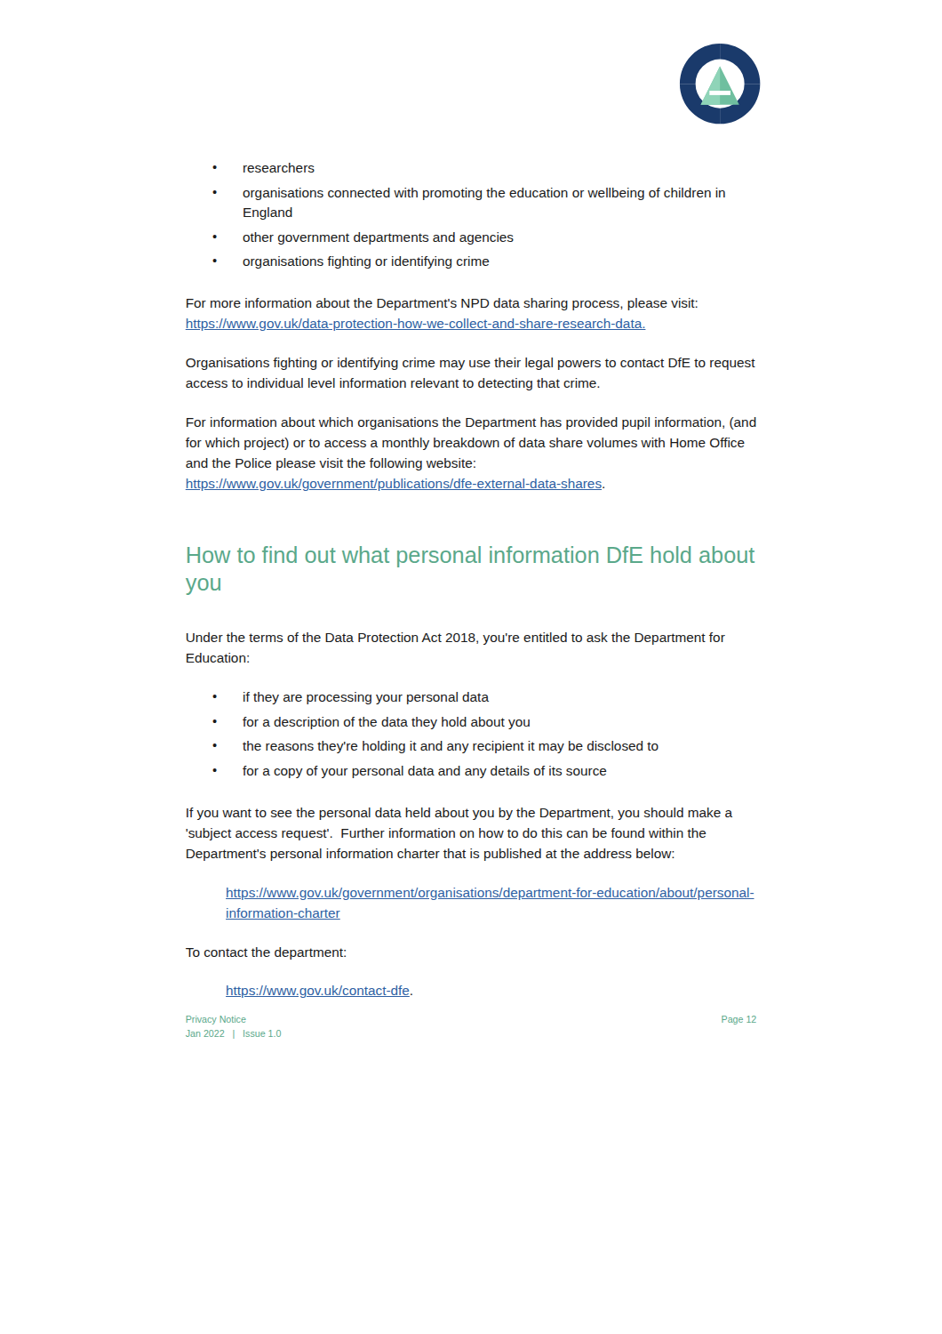researchers
organisations connected with promoting the education or wellbeing of children in England
other government departments and agencies
organisations fighting or identifying crime
For more information about the Department's NPD data sharing process, please visit:
https://www.gov.uk/data-protection-how-we-collect-and-share-research-data.
Organisations fighting or identifying crime may use their legal powers to contact DfE to request access to individual level information relevant to detecting that crime.
For information about which organisations the Department has provided pupil information, (and for which project) or to access a monthly breakdown of data share volumes with Home Office and the Police please visit the following website: https://www.gov.uk/government/publications/dfe-external-data-shares.
How to find out what personal information DfE hold about you
Under the terms of the Data Protection Act 2018, you're entitled to ask the Department for Education:
if they are processing your personal data
for a description of the data they hold about you
the reasons they're holding it and any recipient it may be disclosed to
for a copy of your personal data and any details of its source
If you want to see the personal data held about you by the Department, you should make a 'subject access request'. Further information on how to do this can be found within the Department's personal information charter that is published at the address below:
https://www.gov.uk/government/organisations/department-for-education/about/personal-information-charter
To contact the department:
https://www.gov.uk/contact-dfe.
Privacy Notice
Jan 2022 | Issue 1.0
Page 12